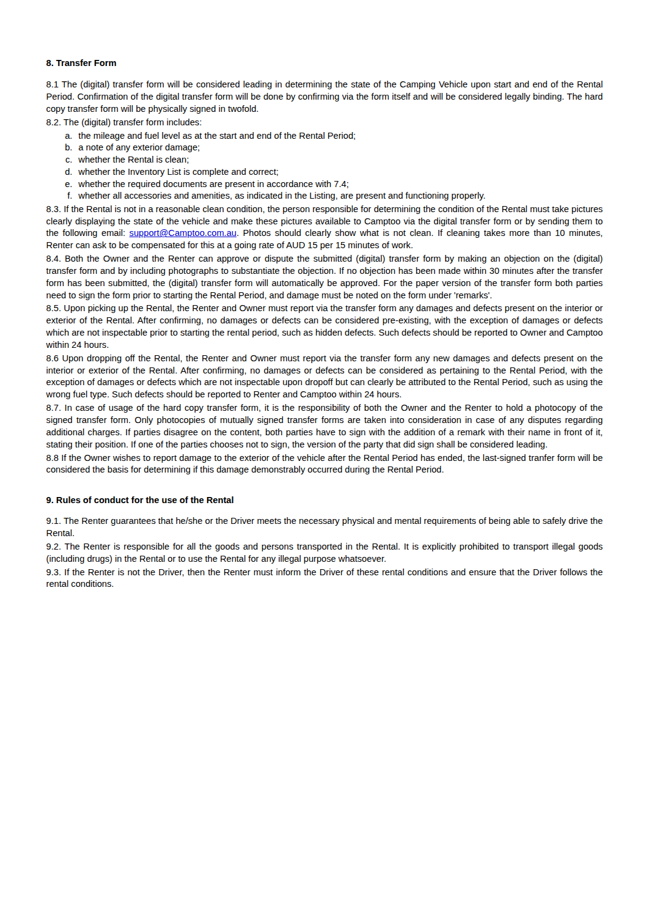8. Transfer Form
8.1 The (digital) transfer form will be considered leading in determining the state of the Camping Vehicle upon start and end of the Rental Period. Confirmation of the digital transfer form will be done by confirming via the form itself and will be considered legally binding. The hard copy transfer form will be physically signed in twofold.
8.2. The (digital) transfer form includes:
the mileage and fuel level as at the start and end of the Rental Period;
a note of any exterior damage;
whether the Rental is clean;
whether the Inventory List is complete and correct;
whether the required documents are present in accordance with 7.4;
whether all accessories and amenities, as indicated in the Listing, are present and functioning properly.
8.3. If the Rental is not in a reasonable clean condition, the person responsible for determining the condition of the Rental must take pictures clearly displaying the state of the vehicle and make these pictures available to Camptoo via the digital transfer form or by sending them to the following email: support@Camptoo.com.au. Photos should clearly show what is not clean. If cleaning takes more than 10 minutes, Renter can ask to be compensated for this at a going rate of AUD 15 per 15 minutes of work.
8.4. Both the Owner and the Renter can approve or dispute the submitted (digital) transfer form by making an objection on the (digital) transfer form and by including photographs to substantiate the objection. If no objection has been made within 30 minutes after the transfer form has been submitted, the (digital) transfer form will automatically be approved. For the paper version of the transfer form both parties need to sign the form prior to starting the Rental Period, and damage must be noted on the form under 'remarks'.
8.5. Upon picking up the Rental, the Renter and Owner must report via the transfer form any damages and defects present on the interior or exterior of the Rental. After confirming, no damages or defects can be considered pre-existing, with the exception of damages or defects which are not inspectable prior to starting the rental period, such as hidden defects. Such defects should be reported to Owner and Camptoo within 24 hours.
8.6 Upon dropping off the Rental, the Renter and Owner must report via the transfer form any new damages and defects present on the interior or exterior of the Rental. After confirming, no damages or defects can be considered as pertaining to the Rental Period, with the exception of damages or defects which are not inspectable upon dropoff but can clearly be attributed to the Rental Period, such as using the wrong fuel type. Such defects should be reported to Renter and Camptoo within 24 hours.
8.7. In case of usage of the hard copy transfer form, it is the responsibility of both the Owner and the Renter to hold a photocopy of the signed transfer form. Only photocopies of mutually signed transfer forms are taken into consideration in case of any disputes regarding additional charges. If parties disagree on the content, both parties have to sign with the addition of a remark with their name in front of it, stating their position. If one of the parties chooses not to sign, the version of the party that did sign shall be considered leading.
8.8 If the Owner wishes to report damage to the exterior of the vehicle after the Rental Period has ended, the last-signed tranfer form will be considered the basis for determining if this damage demonstrably occurred during the Rental Period.
9. Rules of conduct for the use of the Rental
9.1. The Renter guarantees that he/she or the Driver meets the necessary physical and mental requirements of being able to safely drive the Rental.
9.2. The Renter is responsible for all the goods and persons transported in the Rental. It is explicitly prohibited to transport illegal goods (including drugs) in the Rental or to use the Rental for any illegal purpose whatsoever.
9.3. If the Renter is not the Driver, then the Renter must inform the Driver of these rental conditions and ensure that the Driver follows the rental conditions.